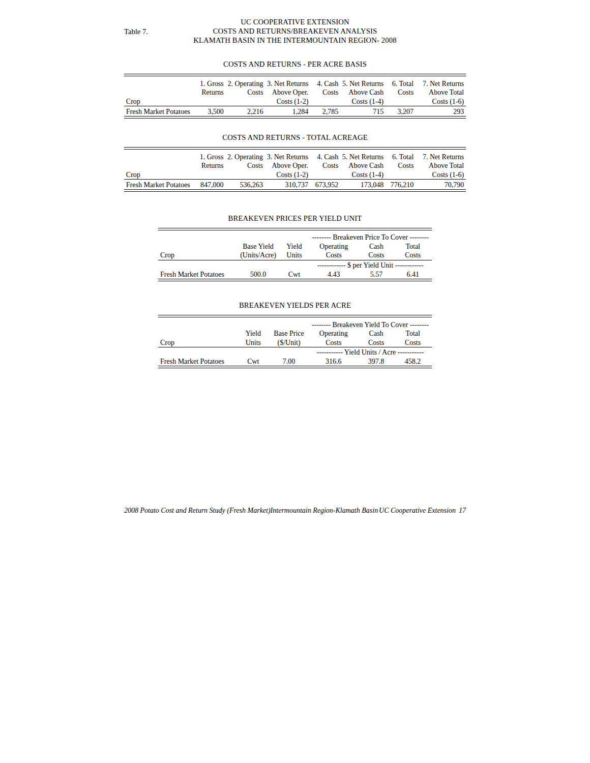Table 7.
UC COOPERATIVE EXTENSION
COSTS AND RETURNS/BREAKEVEN ANALYSIS
KLAMATH BASIN IN THE INTERMOUNTAIN REGION- 2008
COSTS AND RETURNS - PER ACRE BASIS
| | 1. Gross | 2. Operating | 3. Net Returns | 4. Cash | 5. Net Returns | 6. Total | 7. Net Returns |
| | Returns | Costs | Above Oper. | Costs | Above Cash | Costs | Above Total |
| Crop | | | Costs (1-2) | | Costs (1-4) | | Costs (1-6) |
| Fresh Market Potatoes | 3,500 | 2,216 | 1,284 | 2,785 | 715 | 3,207 | 293 |
COSTS AND RETURNS - TOTAL ACREAGE
| | 1. Gross | 2. Operating | 3. Net Returns | 4. Cash | 5. Net Returns | 6. Total | 7. Net Returns |
| | Returns | Costs | Above Oper. | Costs | Above Cash | Costs | Above Total |
| Crop | | | Costs (1-2) | | Costs (1-4) | | Costs (1-6) |
| Fresh Market Potatoes | 847,000 | 536,263 | 310,737 | 673,952 | 173,048 | 776,210 | 70,790 |
BREAKEVEN PRICES PER YIELD UNIT
| | | | -------- Breakeven Price To Cover -------- |
| | Base Yield | Yield | Operating | Cash | Total |
| Crop | (Units/Acre) | Units | Costs | Costs | Costs |
| | | | ------------ $ per Yield Unit ------------ |
| Fresh Market Potatoes | 500.0 | Cwt | 4.43 | 5.57 | 6.41 |
BREAKEVEN YIELDS PER ACRE
| | | | -------- Breakeven Yield To Cover -------- |
| | Yield | Base Price | Operating | Cash | Total |
| Crop | Units | ($/Unit) | Costs | Costs | Costs |
| | | | ----------- Yield Units / Acre ----------- |
| Fresh Market Potatoes | Cwt | 7.00 | 316.6 | 397.8 | 458.2 |
| 2008 Potato Cost and Return Study (Fresh Market) | Intermountain Region-Klamath Basin | UC Cooperative Extension | 17 |